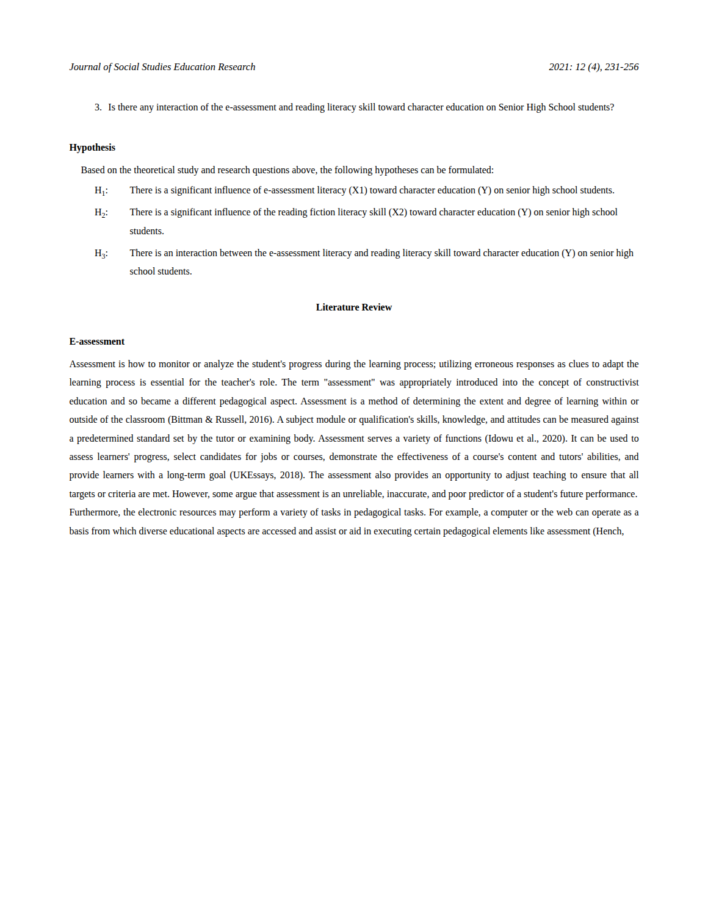Journal of Social Studies Education Research
2021: 12 (4), 231-256
3. Is there any interaction of the e-assessment and reading literacy skill toward character education on Senior High School students?
Hypothesis
Based on the theoretical study and research questions above, the following hypotheses can be formulated:
H1:
There is a significant influence of e-assessment literacy (X1) toward character education (Y) on senior high school students.
H2:
There is a significant influence of the reading fiction literacy skill (X2) toward character education (Y) on senior high school students.
H3:
There is an interaction between the e-assessment literacy and reading literacy skill toward character education (Y) on senior high school students.
Literature Review
E-assessment
Assessment is how to monitor or analyze the student's progress during the learning process; utilizing erroneous responses as clues to adapt the learning process is essential for the teacher's role. The term "assessment" was appropriately introduced into the concept of constructivist education and so became a different pedagogical aspect. Assessment is a method of determining the extent and degree of learning within or outside of the classroom (Bittman & Russell, 2016). A subject module or qualification's skills, knowledge, and attitudes can be measured against a predetermined standard set by the tutor or examining body. Assessment serves a variety of functions (Idowu et al., 2020). It can be used to assess learners' progress, select candidates for jobs or courses, demonstrate the effectiveness of a course's content and tutors' abilities, and provide learners with a long-term goal (UKEssays, 2018). The assessment also provides an opportunity to adjust teaching to ensure that all targets or criteria are met. However, some argue that assessment is an unreliable, inaccurate, and poor predictor of a student's future performance.
Furthermore, the electronic resources may perform a variety of tasks in pedagogical tasks. For example, a computer or the web can operate as a basis from which diverse educational aspects are accessed and assist or aid in executing certain pedagogical elements like assessment (Hench,